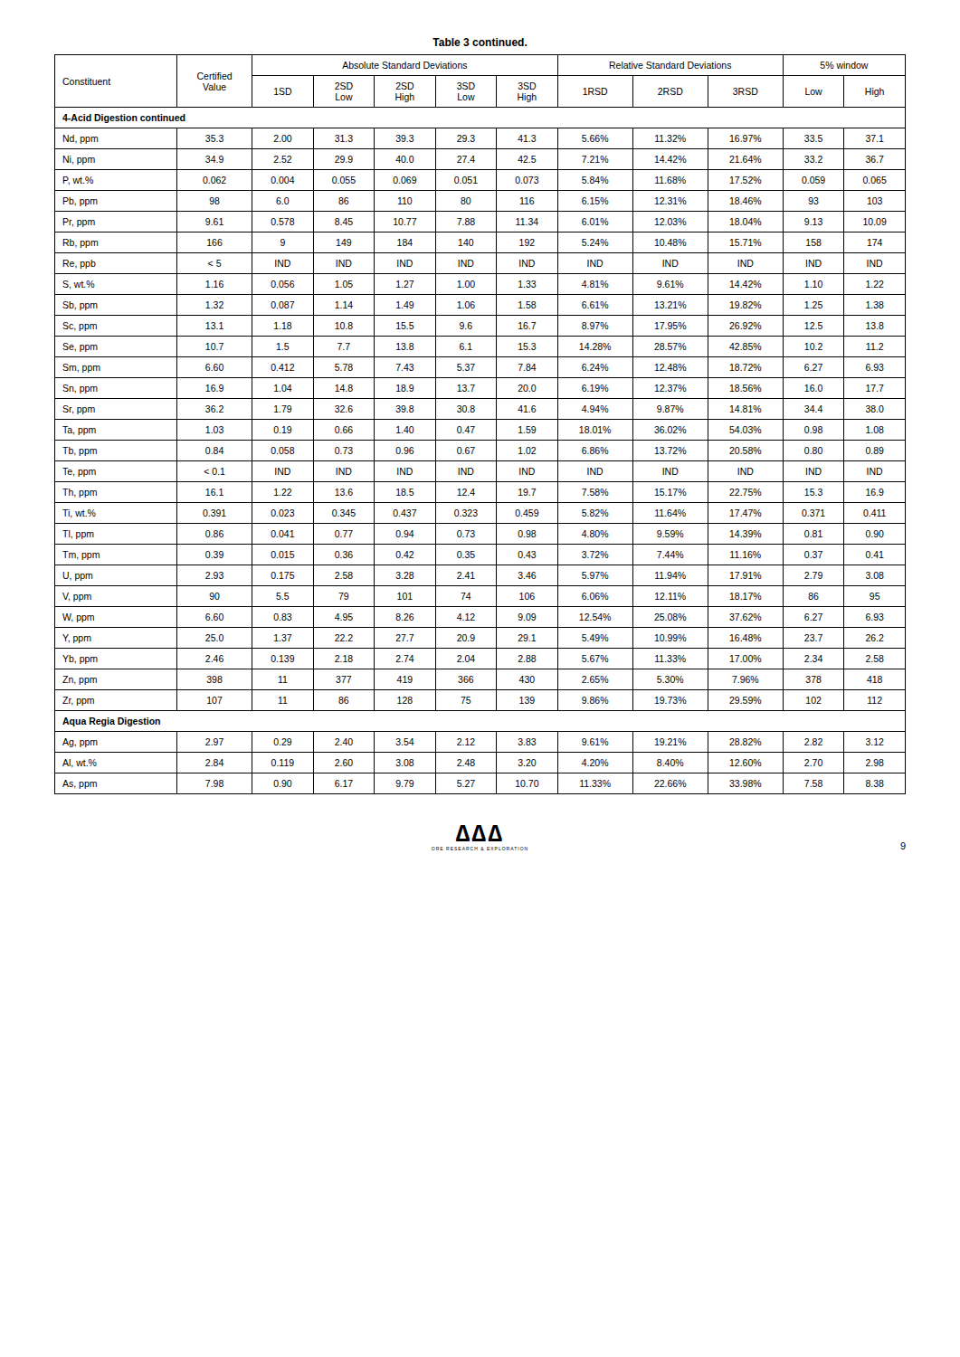Table 3 continued.
| Constituent | Certified Value | Absolute Standard Deviations | Relative Standard Deviations | 5% window |
| --- | --- | --- | --- | --- |
| 1SD | 2SD Low | 2SD High | 3SD Low | 3SD High | 1RSD | 2RSD | 3RSD | Low | High |
| 4-Acid Digestion continued |
| Nd, ppm | 35.3 | 2.00 | 31.3 | 39.3 | 29.3 | 41.3 | 5.66% | 11.32% | 16.97% | 33.5 | 37.1 |
| Ni, ppm | 34.9 | 2.52 | 29.9 | 40.0 | 27.4 | 42.5 | 7.21% | 14.42% | 21.64% | 33.2 | 36.7 |
| P, wt.% | 0.062 | 0.004 | 0.055 | 0.069 | 0.051 | 0.073 | 5.84% | 11.68% | 17.52% | 0.059 | 0.065 |
| Pb, ppm | 98 | 6.0 | 86 | 110 | 80 | 116 | 6.15% | 12.31% | 18.46% | 93 | 103 |
| Pr, ppm | 9.61 | 0.578 | 8.45 | 10.77 | 7.88 | 11.34 | 6.01% | 12.03% | 18.04% | 9.13 | 10.09 |
| Rb, ppm | 166 | 9 | 149 | 184 | 140 | 192 | 5.24% | 10.48% | 15.71% | 158 | 174 |
| Re, ppb | < 5 | IND | IND | IND | IND | IND | IND | IND | IND | IND | IND |
| S, wt.% | 1.16 | 0.056 | 1.05 | 1.27 | 1.00 | 1.33 | 4.81% | 9.61% | 14.42% | 1.10 | 1.22 |
| Sb, ppm | 1.32 | 0.087 | 1.14 | 1.49 | 1.06 | 1.58 | 6.61% | 13.21% | 19.82% | 1.25 | 1.38 |
| Sc, ppm | 13.1 | 1.18 | 10.8 | 15.5 | 9.6 | 16.7 | 8.97% | 17.95% | 26.92% | 12.5 | 13.8 |
| Se, ppm | 10.7 | 1.5 | 7.7 | 13.8 | 6.1 | 15.3 | 14.28% | 28.57% | 42.85% | 10.2 | 11.2 |
| Sm, ppm | 6.60 | 0.412 | 5.78 | 7.43 | 5.37 | 7.84 | 6.24% | 12.48% | 18.72% | 6.27 | 6.93 |
| Sn, ppm | 16.9 | 1.04 | 14.8 | 18.9 | 13.7 | 20.0 | 6.19% | 12.37% | 18.56% | 16.0 | 17.7 |
| Sr, ppm | 36.2 | 1.79 | 32.6 | 39.8 | 30.8 | 41.6 | 4.94% | 9.87% | 14.81% | 34.4 | 38.0 |
| Ta, ppm | 1.03 | 0.19 | 0.66 | 1.40 | 0.47 | 1.59 | 18.01% | 36.02% | 54.03% | 0.98 | 1.08 |
| Tb, ppm | 0.84 | 0.058 | 0.73 | 0.96 | 0.67 | 1.02 | 6.86% | 13.72% | 20.58% | 0.80 | 0.89 |
| Te, ppm | < 0.1 | IND | IND | IND | IND | IND | IND | IND | IND | IND | IND |
| Th, ppm | 16.1 | 1.22 | 13.6 | 18.5 | 12.4 | 19.7 | 7.58% | 15.17% | 22.75% | 15.3 | 16.9 |
| Ti, wt.% | 0.391 | 0.023 | 0.345 | 0.437 | 0.323 | 0.459 | 5.82% | 11.64% | 17.47% | 0.371 | 0.411 |
| Tl, ppm | 0.86 | 0.041 | 0.77 | 0.94 | 0.73 | 0.98 | 4.80% | 9.59% | 14.39% | 0.81 | 0.90 |
| Tm, ppm | 0.39 | 0.015 | 0.36 | 0.42 | 0.35 | 0.43 | 3.72% | 7.44% | 11.16% | 0.37 | 0.41 |
| U, ppm | 2.93 | 0.175 | 2.58 | 3.28 | 2.41 | 3.46 | 5.97% | 11.94% | 17.91% | 2.79 | 3.08 |
| V, ppm | 90 | 5.5 | 79 | 101 | 74 | 106 | 6.06% | 12.11% | 18.17% | 86 | 95 |
| W, ppm | 6.60 | 0.83 | 4.95 | 8.26 | 4.12 | 9.09 | 12.54% | 25.08% | 37.62% | 6.27 | 6.93 |
| Y, ppm | 25.0 | 1.37 | 22.2 | 27.7 | 20.9 | 29.1 | 5.49% | 10.99% | 16.48% | 23.7 | 26.2 |
| Yb, ppm | 2.46 | 0.139 | 2.18 | 2.74 | 2.04 | 2.88 | 5.67% | 11.33% | 17.00% | 2.34 | 2.58 |
| Zn, ppm | 398 | 11 | 377 | 419 | 366 | 430 | 2.65% | 5.30% | 7.96% | 378 | 418 |
| Zr, ppm | 107 | 11 | 86 | 128 | 75 | 139 | 9.86% | 19.73% | 29.59% | 102 | 112 |
| Aqua Regia Digestion |
| Ag, ppm | 2.97 | 0.29 | 2.40 | 3.54 | 2.12 | 3.83 | 9.61% | 19.21% | 28.82% | 2.82 | 3.12 |
| Al, wt.% | 2.84 | 0.119 | 2.60 | 3.08 | 2.48 | 3.20 | 4.20% | 8.40% | 12.60% | 2.70 | 2.98 |
| As, ppm | 7.98 | 0.90 | 6.17 | 9.79 | 5.27 | 10.70 | 11.33% | 22.66% | 33.98% | 7.58 | 8.38 |
∆∆∆
ORE RESEARCH & EXPLORATION
9